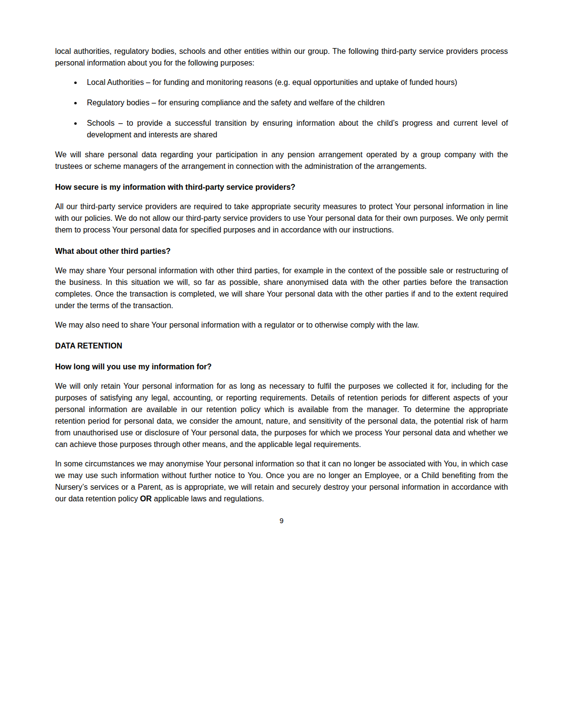local authorities, regulatory bodies, schools and other entities within our group. The following third-party service providers process personal information about you for the following purposes:
Local Authorities – for funding and monitoring reasons (e.g. equal opportunities and uptake of funded hours)
Regulatory bodies – for ensuring compliance and the safety and welfare of the children
Schools – to provide a successful transition by ensuring information about the child’s progress and current level of development and interests are shared
We will share personal data regarding your participation in any pension arrangement operated by a group company with the trustees or scheme managers of the arrangement in connection with the administration of the arrangements.
How secure is my information with third-party service providers?
All our third-party service providers are required to take appropriate security measures to protect Your personal information in line with our policies. We do not allow our third-party service providers to use Your personal data for their own purposes. We only permit them to process Your personal data for specified purposes and in accordance with our instructions.
What about other third parties?
We may share Your personal information with other third parties, for example in the context of the possible sale or restructuring of the business. In this situation we will, so far as possible, share anonymised data with the other parties before the transaction completes. Once the transaction is completed, we will share Your personal data with the other parties if and to the extent required under the terms of the transaction.
We may also need to share Your personal information with a regulator or to otherwise comply with the law.
DATA RETENTION
How long will you use my information for?
We will only retain Your personal information for as long as necessary to fulfil the purposes we collected it for, including for the purposes of satisfying any legal, accounting, or reporting requirements. Details of retention periods for different aspects of your personal information are available in our retention policy which is available from the manager. To determine the appropriate retention period for personal data, we consider the amount, nature, and sensitivity of the personal data, the potential risk of harm from unauthorised use or disclosure of Your personal data, the purposes for which we process Your personal data and whether we can achieve those purposes through other means, and the applicable legal requirements.
In some circumstances we may anonymise Your personal information so that it can no longer be associated with You, in which case we may use such information without further notice to You. Once you are no longer an Employee, or a Child benefiting from the Nursery’s services or a Parent, as is appropriate, we will retain and securely destroy your personal information in accordance with our data retention policy OR applicable laws and regulations.
9